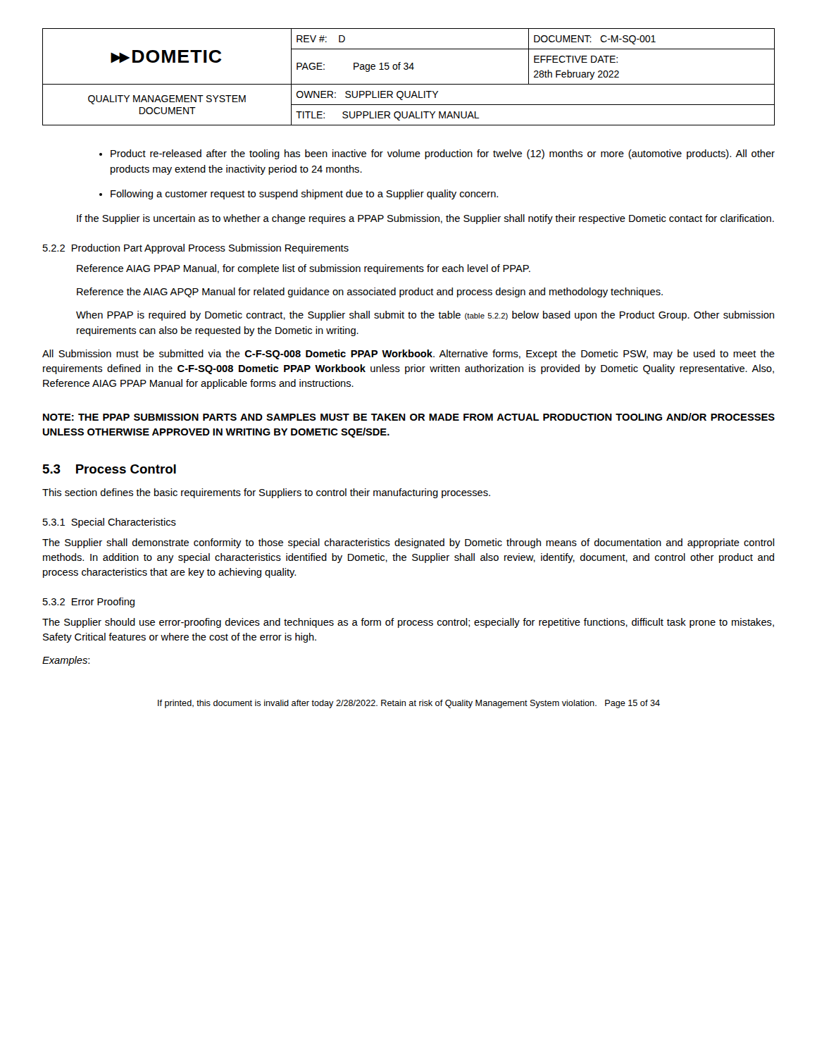| ▸▸ DOMETIC | REV #: D | DOCUMENT: C-M-SQ-001 |
| PAGE: Page 15 of 34 | EFFECTIVE DATE: 28th February 2022 |
| QUALITY MANAGEMENT SYSTEM DOCUMENT | OWNER: SUPPLIER QUALITY |
| TITLE: SUPPLIER QUALITY MANUAL |
Product re-released after the tooling has been inactive for volume production for twelve (12) months or more (automotive products). All other products may extend the inactivity period to 24 months.
Following a customer request to suspend shipment due to a Supplier quality concern.
If the Supplier is uncertain as to whether a change requires a PPAP Submission, the Supplier shall notify their respective Dometic contact for clarification.
5.2.2 Production Part Approval Process Submission Requirements
Reference AIAG PPAP Manual, for complete list of submission requirements for each level of PPAP.
Reference the AIAG APQP Manual for related guidance on associated product and process design and methodology techniques.
When PPAP is required by Dometic contract, the Supplier shall submit to the table (table 5.2.2) below based upon the Product Group. Other submission requirements can also be requested by the Dometic in writing.
All Submission must be submitted via the C-F-SQ-008 Dometic PPAP Workbook. Alternative forms, Except the Dometic PSW, may be used to meet the requirements defined in the C-F-SQ-008 Dometic PPAP Workbook unless prior written authorization is provided by Dometic Quality representative. Also, Reference AIAG PPAP Manual for applicable forms and instructions.
Note: The PPAP submission parts and samples must be taken or made from actual production tooling and/or processes unless otherwise approved in writing by Dometic SQE/SDE.
5.3 Process Control
This section defines the basic requirements for Suppliers to control their manufacturing processes.
5.3.1 Special Characteristics
The Supplier shall demonstrate conformity to those special characteristics designated by Dometic through means of documentation and appropriate control methods. In addition to any special characteristics identified by Dometic, the Supplier shall also review, identify, document, and control other product and process characteristics that are key to achieving quality.
5.3.2 Error Proofing
The Supplier should use error-proofing devices and techniques as a form of process control; especially for repetitive functions, difficult task prone to mistakes, Safety Critical features or where the cost of the error is high.
Examples:
If printed, this document is invalid after today 2/28/2022. Retain at risk of Quality Management System violation. Page 15 of 34